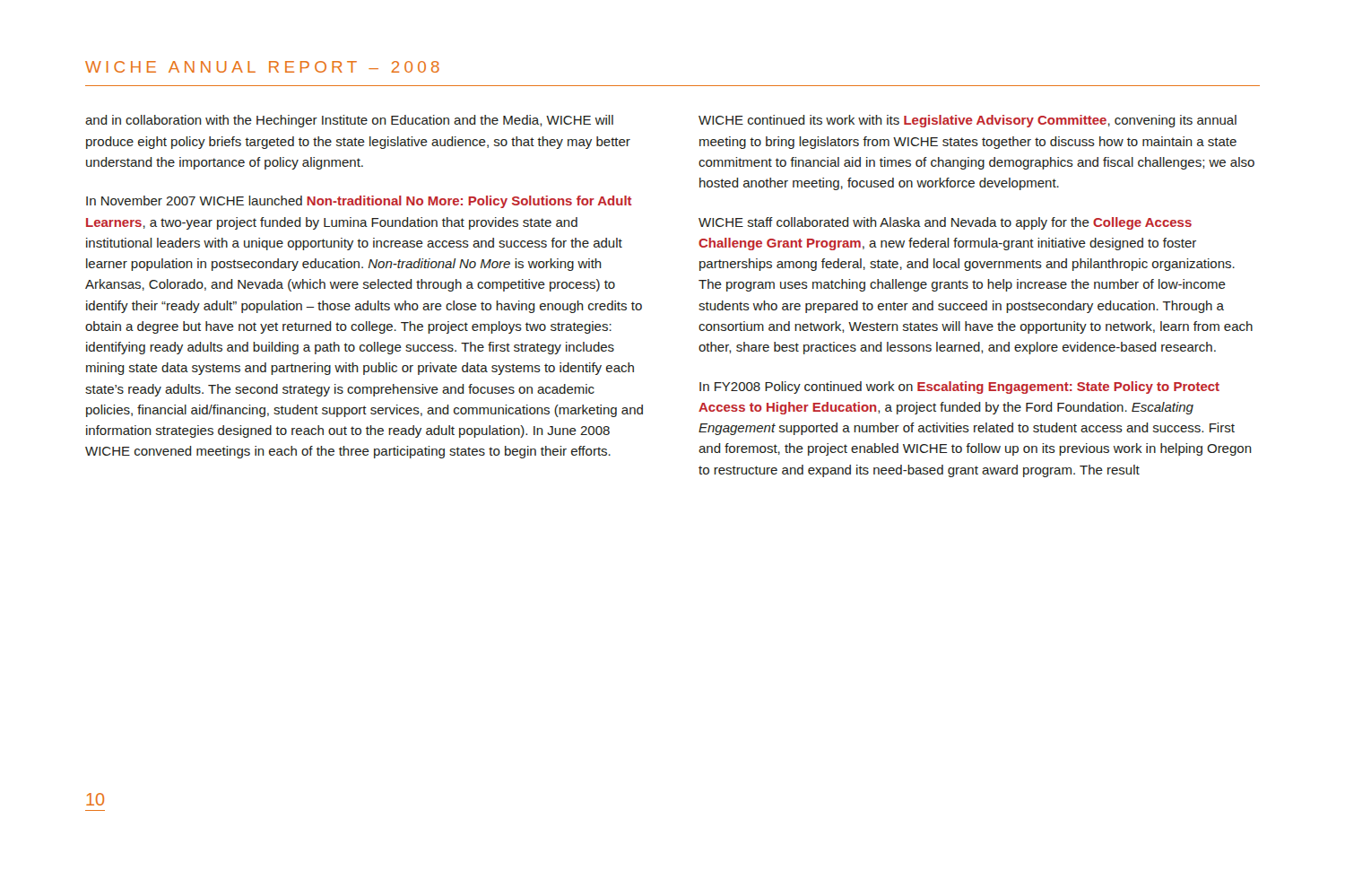WICHE Annual Report – 2008
and in collaboration with the Hechinger Institute on Education and the Media, WICHE will produce eight policy briefs targeted to the state legislative audience, so that they may better understand the importance of policy alignment.
In November 2007 WICHE launched Non-traditional No More: Policy Solutions for Adult Learners, a two-year project funded by Lumina Foundation that provides state and institutional leaders with a unique opportunity to increase access and success for the adult learner population in postsecondary education. Non-traditional No More is working with Arkansas, Colorado, and Nevada (which were selected through a competitive process) to identify their “ready adult” population – those adults who are close to having enough credits to obtain a degree but have not yet returned to college. The project employs two strategies: identifying ready adults and building a path to college success. The first strategy includes mining state data systems and partnering with public or private data systems to identify each state’s ready adults. The second strategy is comprehensive and focuses on academic policies, financial aid/financing, student support services, and communications (marketing and information strategies designed to reach out to the ready adult population). In June 2008 WICHE convened meetings in each of the three participating states to begin their efforts.
WICHE continued its work with its Legislative Advisory Committee, convening its annual meeting to bring legislators from WICHE states together to discuss how to maintain a state commitment to financial aid in times of changing demographics and fiscal challenges; we also hosted another meeting, focused on workforce development.
WICHE staff collaborated with Alaska and Nevada to apply for the College Access Challenge Grant Program, a new federal formula-grant initiative designed to foster partnerships among federal, state, and local governments and philanthropic organizations. The program uses matching challenge grants to help increase the number of low-income students who are prepared to enter and succeed in postsecondary education. Through a consortium and network, Western states will have the opportunity to network, learn from each other, share best practices and lessons learned, and explore evidence-based research.
In FY2008 Policy continued work on Escalating Engagement: State Policy to Protect Access to Higher Education, a project funded by the Ford Foundation. Escalating Engagement supported a number of activities related to student access and success. First and foremost, the project enabled WICHE to follow up on its previous work in helping Oregon to restructure and expand its need-based grant award program. The result
10